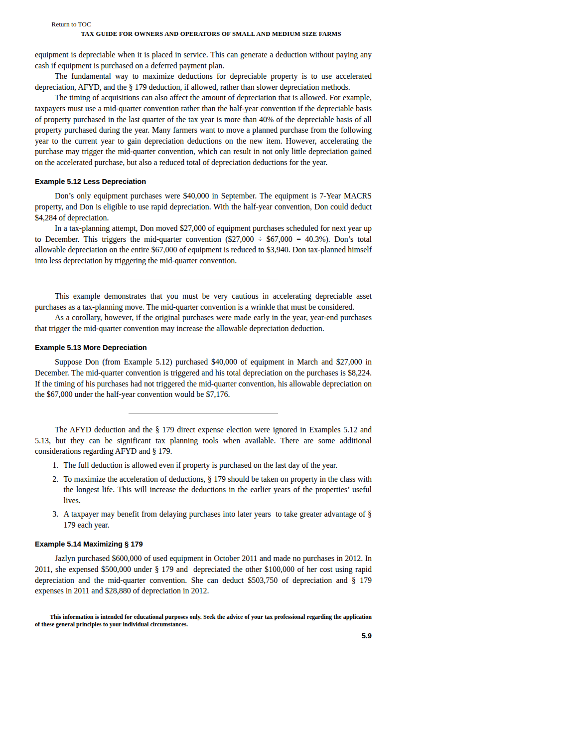Return to TOC
TAX GUIDE FOR OWNERS AND OPERATORS OF SMALL AND MEDIUM SIZE FARMS
equipment is depreciable when it is placed in service. This can generate a deduction without paying any cash if equipment is purchased on a deferred payment plan.
The fundamental way to maximize deductions for depreciable property is to use accelerated depreciation, AFYD, and the § 179 deduction, if allowed, rather than slower depreciation methods.
The timing of acquisitions can also affect the amount of depreciation that is allowed. For example, taxpayers must use a mid-quarter convention rather than the half-year convention if the depreciable basis of property purchased in the last quarter of the tax year is more than 40% of the depreciable basis of all property purchased during the year. Many farmers want to move a planned purchase from the following year to the current year to gain depreciation deductions on the new item. However, accelerating the purchase may trigger the mid-quarter convention, which can result in not only little depreciation gained on the accelerated purchase, but also a reduced total of depreciation deductions for the year.
Example 5.12 Less Depreciation
Don’s only equipment purchases were $40,000 in September. The equipment is 7-Year MACRS property, and Don is eligible to use rapid depreciation. With the half-year convention, Don could deduct $4,284 of depreciation.
In a tax-planning attempt, Don moved $27,000 of equipment purchases scheduled for next year up to December. This triggers the mid-quarter convention ($27,000 ÷ $67,000 = 40.3%). Don’s total allowable depreciation on the entire $67,000 of equipment is reduced to $3,940. Don tax-planned himself into less depreciation by triggering the mid-quarter convention.
This example demonstrates that you must be very cautious in accelerating depreciable asset purchases as a tax-planning move. The mid-quarter convention is a wrinkle that must be considered.
As a corollary, however, if the original purchases were made early in the year, year-end purchases that trigger the mid-quarter convention may increase the allowable depreciation deduction.
Example 5.13 More Depreciation
Suppose Don (from Example 5.12) purchased $40,000 of equipment in March and $27,000 in December. The mid-quarter convention is triggered and his total depreciation on the purchases is $8,224. If the timing of his purchases had not triggered the mid-quarter convention, his allowable depreciation on the $67,000 under the half-year convention would be $7,176.
The AFYD deduction and the § 179 direct expense election were ignored in Examples 5.12 and 5.13, but they can be significant tax planning tools when available. There are some additional considerations regarding AFYD and § 179.
The full deduction is allowed even if property is purchased on the last day of the year.
To maximize the acceleration of deductions, § 179 should be taken on property in the class with the longest life. This will increase the deductions in the earlier years of the properties’ useful lives.
A taxpayer may benefit from delaying purchases into later years to take greater advantage of § 179 each year.
Example 5.14 Maximizing § 179
Jazlyn purchased $600,000 of used equipment in October 2011 and made no purchases in 2012. In 2011, she expensed $500,000 under § 179 and depreciated the other $100,000 of her cost using rapid depreciation and the mid-quarter convention. She can deduct $503,750 of depreciation and § 179 expenses in 2011 and $28,880 of depreciation in 2012.
This information is intended for educational purposes only. Seek the advice of your tax professional regarding the application of these general principles to your individual circumstances.
5.9